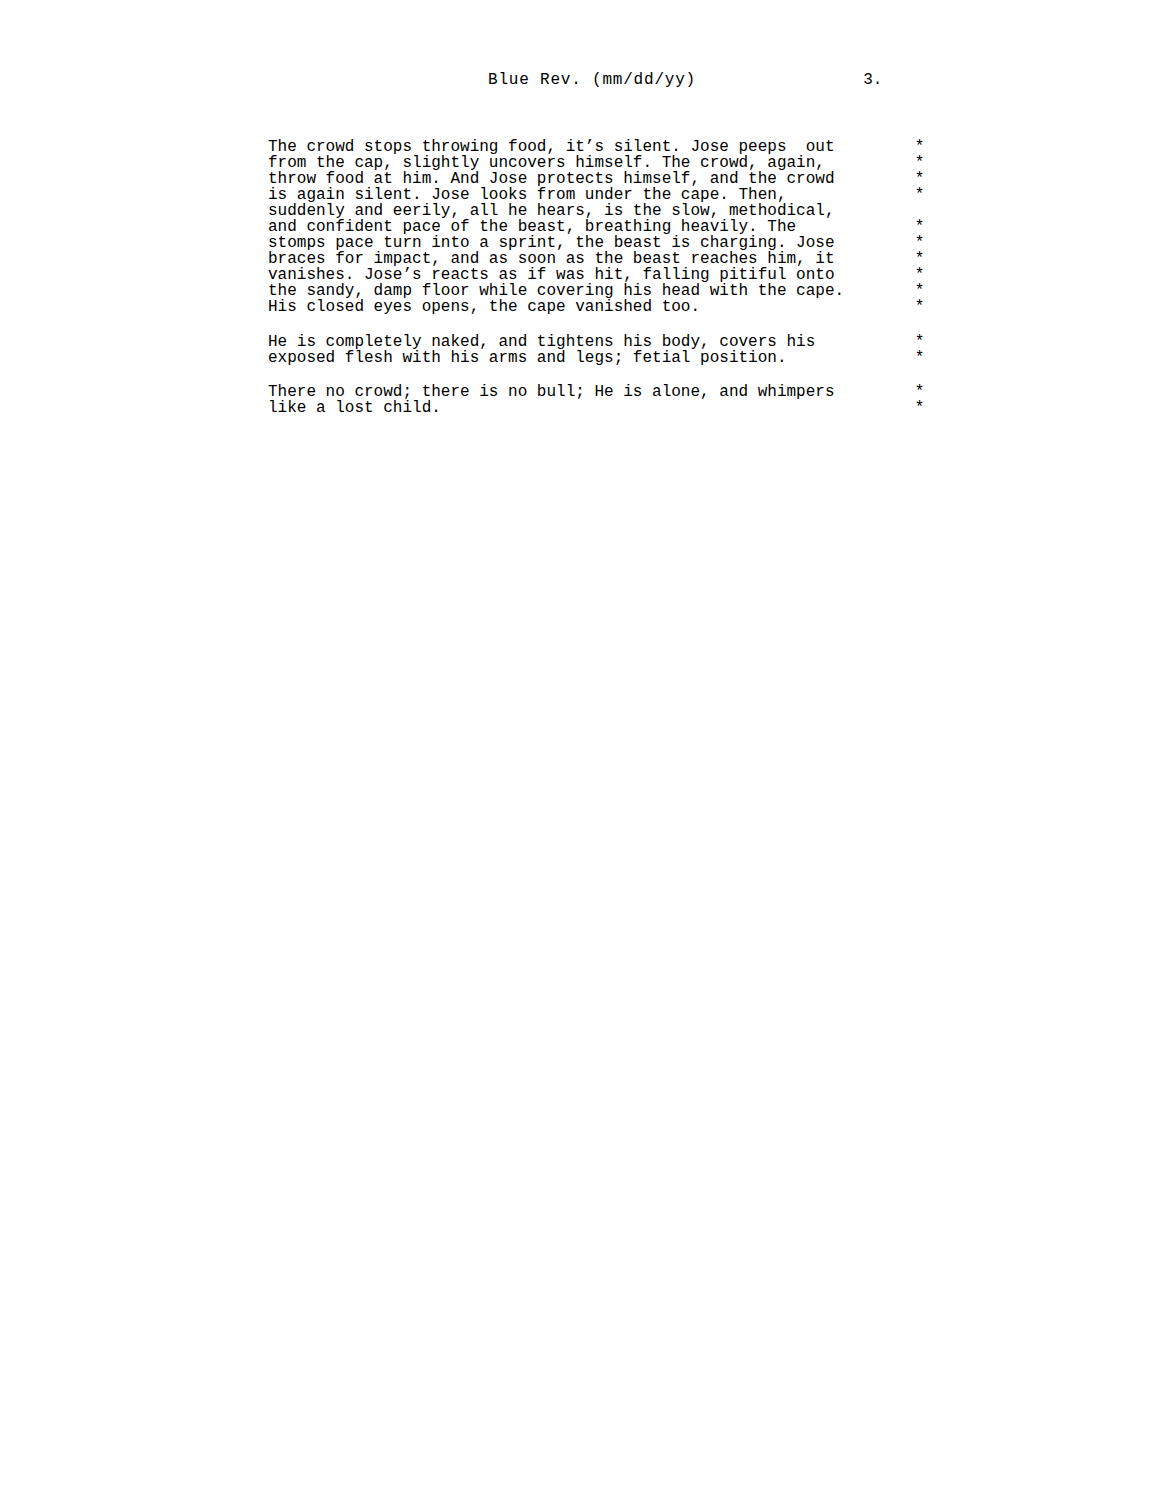Blue Rev. (mm/dd/yy) 3.
The crowd stops throwing food, it’s silent. Jose peeps out*from the cap, slightly uncovers himself. The crowd, again,*throw food at him. And Jose protects himself, and the crowd*is again silent. Jose looks from under the cape. Then,*suddenly and eerily, all he hears, is the slow, methodical, and confident pace of the beast, breathing heavily. The*stomps pace turn into a sprint, the beast is charging. Jose*braces for impact, and as soon as the beast reaches him, it*vanishes. Jose’s reacts as if was hit, falling pitiful onto*the sandy, damp floor while covering his head with the cape.*His closed eyes opens, the cape vanished too.*
He is completely naked, and tightens his body, covers his*exposed flesh with his arms and legs; fetial position.*
There no crowd; there is no bull; He is alone, and whimpers*like a lost child.*